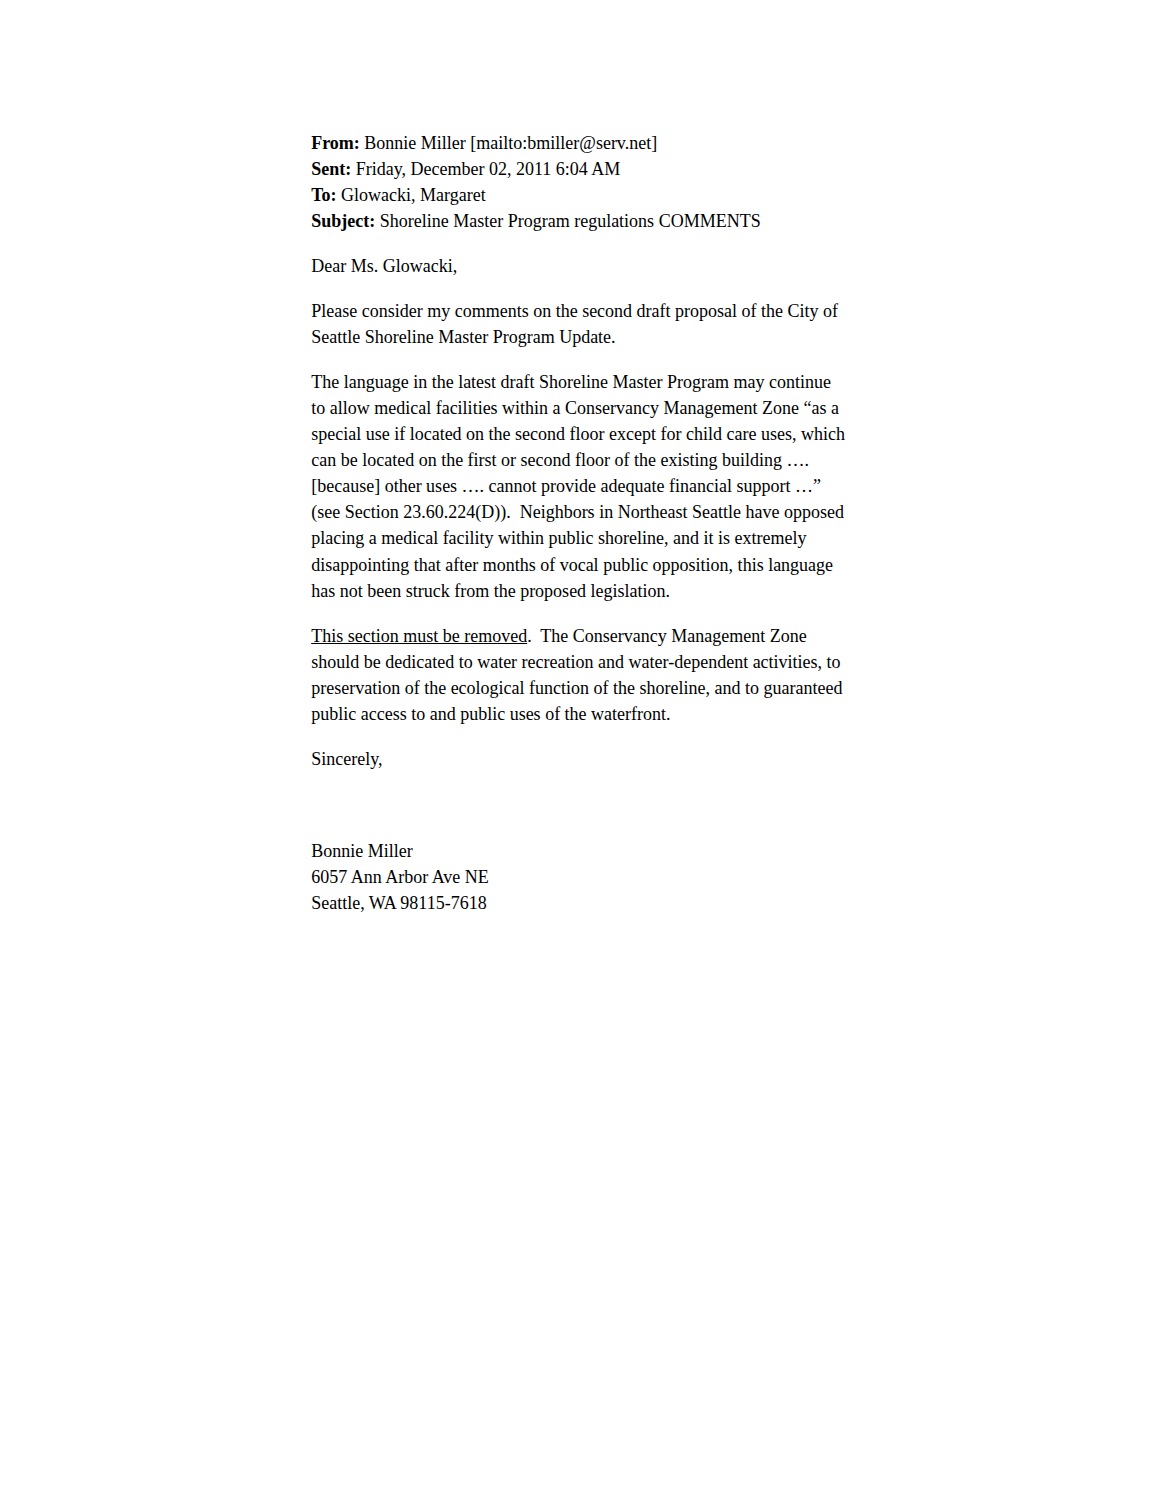From: Bonnie Miller [mailto:bmiller@serv.net]
Sent: Friday, December 02, 2011 6:04 AM
To: Glowacki, Margaret
Subject: Shoreline Master Program regulations COMMENTS
Dear Ms. Glowacki,
Please consider my comments on the second draft proposal of the City of Seattle Shoreline Master Program Update.
The language in the latest draft Shoreline Master Program may continue to allow medical facilities within a Conservancy Management Zone “as a special use if located on the second floor except for child care uses, which can be located on the first or second floor of the existing building …. [because] other uses …. cannot provide adequate financial support …” (see Section 23.60.224(D)). Neighbors in Northeast Seattle have opposed placing a medical facility within public shoreline, and it is extremely disappointing that after months of vocal public opposition, this language has not been struck from the proposed legislation.
This section must be removed. The Conservancy Management Zone should be dedicated to water recreation and water-dependent activities, to preservation of the ecological function of the shoreline, and to guaranteed public access to and public uses of the waterfront.
Sincerely,
Bonnie Miller
6057 Ann Arbor Ave NE
Seattle, WA 98115-7618